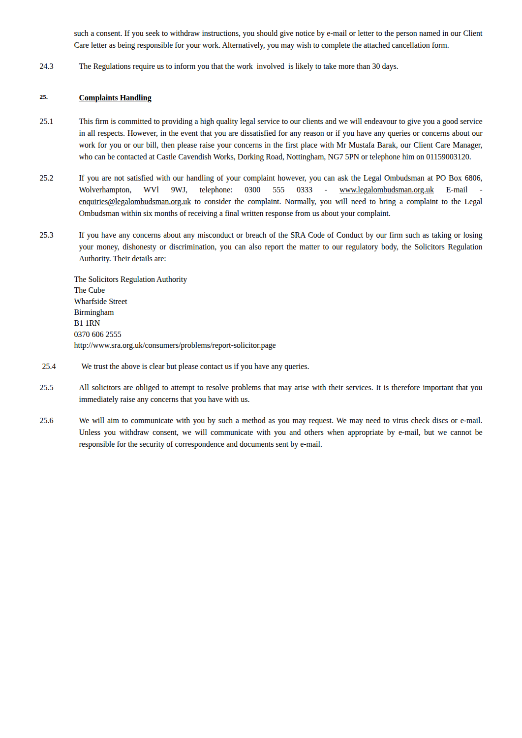such a consent. If you seek to withdraw instructions, you should give notice by e-mail or letter to the person named in our Client Care letter as being responsible for your work. Alternatively, you may wish to complete the attached cancellation form.
24.3
The Regulations require us to inform you that the work involved is likely to take more than 30 days.
25.
Complaints Handling
25.1
This firm is committed to providing a high quality legal service to our clients and we will endeavour to give you a good service in all respects. However, in the event that you are dissatisfied for any reason or if you have any queries or concerns about our work for you or our bill, then please raise your concerns in the first place with Mr Mustafa Barak, our Client Care Manager, who can be contacted at Castle Cavendish Works, Dorking Road, Nottingham, NG7 5PN or telephone him on 01159003120.
25.2
If you are not satisfied with our handling of your complaint however, you can ask the Legal Ombudsman at PO Box 6806, Wolverhampton, WVl 9WJ, telephone: 0300 555 0333 - www.legalombudsman.org.uk E-mail - enquiries@legalombudsman.org.uk to consider the complaint. Normally, you will need to bring a complaint to the Legal Ombudsman within six months of receiving a final written response from us about your complaint.
25.3
If you have any concerns about any misconduct or breach of the SRA Code of Conduct by our firm such as taking or losing your money, dishonesty or discrimination, you can also report the matter to our regulatory body, the Solicitors Regulation Authority. Their details are:
The Solicitors Regulation Authority
The Cube
Wharfside Street
Birmingham
B1 1RN
0370 606 2555
http://www.sra.org.uk/consumers/problems/report-solicitor.page
25.4
We trust the above is clear but please contact us if you have any queries.
25.5
All solicitors are obliged to attempt to resolve problems that may arise with their services. It is therefore important that you immediately raise any concerns that you have with us.
25.6
We will aim to communicate with you by such a method as you may request. We may need to virus check discs or e-mail. Unless you withdraw consent, we will communicate with you and others when appropriate by e-mail, but we cannot be responsible for the security of correspondence and documents sent by e-mail.